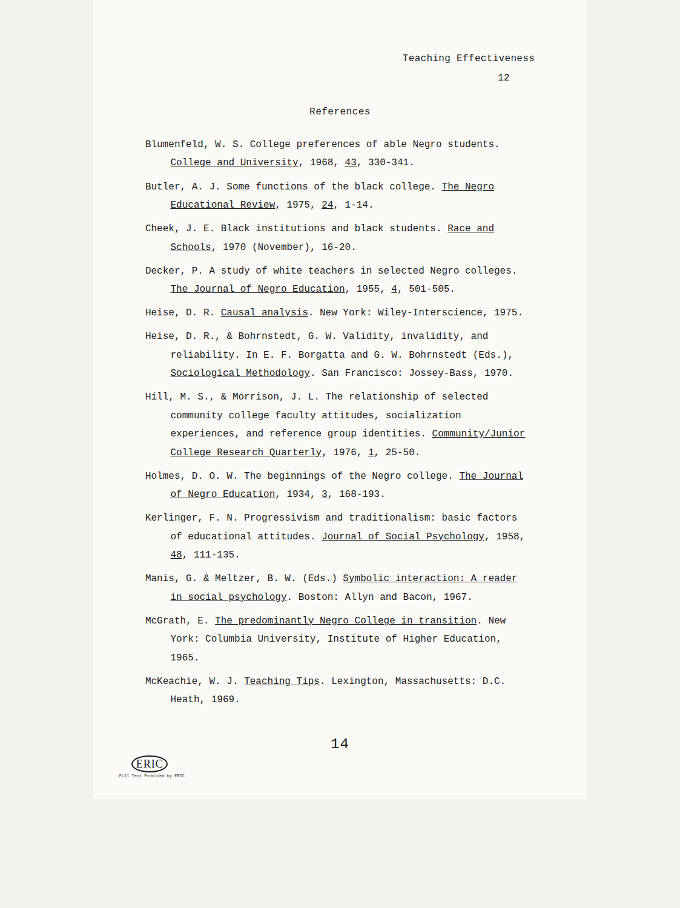Teaching Effectiveness
12
References
Blumenfeld, W. S. College preferences of able Negro students. College and University, 1968, 43, 330-341.
Butler, A. J. Some functions of the black college. The Negro Educational Review, 1975, 24, 1-14.
Cheek, J. E. Black institutions and black students. Race and Schools, 1970 (November), 16-20.
Decker, P. A study of white teachers in selected Negro colleges. The Journal of Negro Education, 1955, 4, 501-505.
Heise, D. R. Causal analysis. New York: Wiley-Interscience, 1975.
Heise, D. R., & Bohrnstedt, G. W. Validity, invalidity, and reliability. In E. F. Borgatta and G. W. Bohrnstedt (Eds.), Sociological Methodology. San Francisco: Jossey-Bass, 1970.
Hill, M. S., & Morrison, J. L. The relationship of selected community college faculty attitudes, socialization experiences, and reference group identities. Community/Junior College Research Quarterly, 1976, 1, 25-50.
Holmes, D. O. W. The beginnings of the Negro college. The Journal of Negro Education, 1934, 3, 168-193.
Kerlinger, F. N. Progressivism and traditionalism: basic factors of educational attitudes. Journal of Social Psychology, 1958, 48, 111-135.
Manis, G. & Meltzer, B. W. (Eds.) Symbolic interaction: A reader in social psychology. Boston: Allyn and Bacon, 1967.
McGrath, E. The predominantly Negro College in transition. New York: Columbia University, Institute of Higher Education, 1965.
McKeachie, W. J. Teaching Tips. Lexington, Massachusetts: D.C. Heath, 1969.
14
ERIC Full Text Provided by ERIC